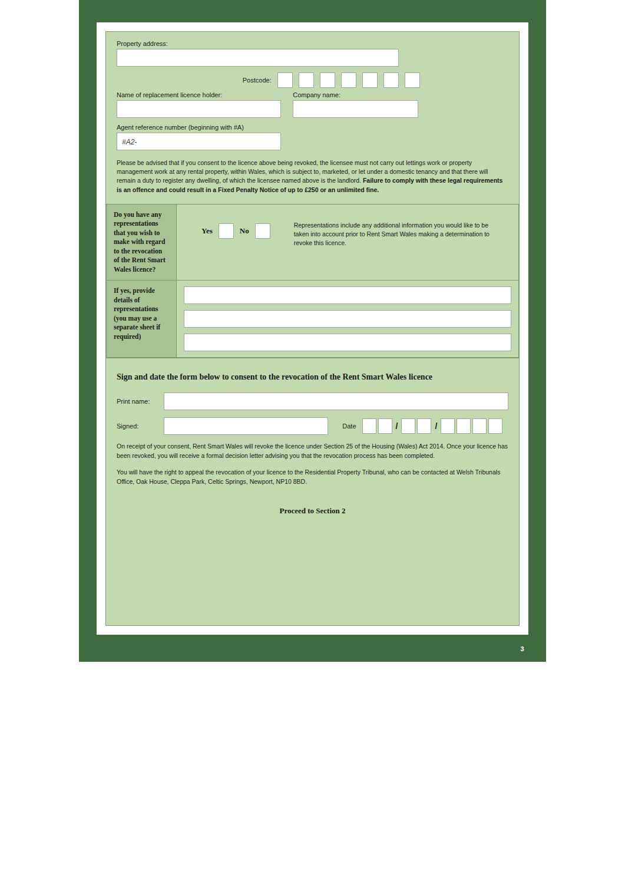Property address:
Postcode:
Name of replacement licence holder:
Company name:
Agent reference number (beginning with #A)
#A2-
Please be advised that if you consent to the licence above being revoked, the licensee must not carry out lettings work or property management work at any rental property, within Wales, which is subject to, marketed, or let under a domestic tenancy and that there will remain a duty to register any dwelling, of which the licensee named above is the landlord. Failure to comply with these legal requirements is an offence and could result in a Fixed Penalty Notice of up to £250 or an unlimited fine.
| Do you have any representations that you wish to make with regard to the revocation of the Rent Smart Wales licence? | Yes No Representations include any additional information you would like to be taken into account prior to Rent Smart Wales making a determination to revoke this licence. |
| If yes, provide details of representations (you may use a separate sheet if required) | |
Sign and date the form below to consent to the revocation of the Rent Smart Wales licence
Print name:
Signed:
Date
/ /
On receipt of your consent, Rent Smart Wales will revoke the licence under Section 25 of the Housing (Wales) Act 2014. Once your licence has been revoked, you will receive a formal decision letter advising you that the revocation process has been completed.
You will have the right to appeal the revocation of your licence to the Residential Property Tribunal, who can be contacted at Welsh Tribunals Office, Oak House, Cleppa Park, Celtic Springs, Newport, NP10 8BD.
Proceed to Section 2
3